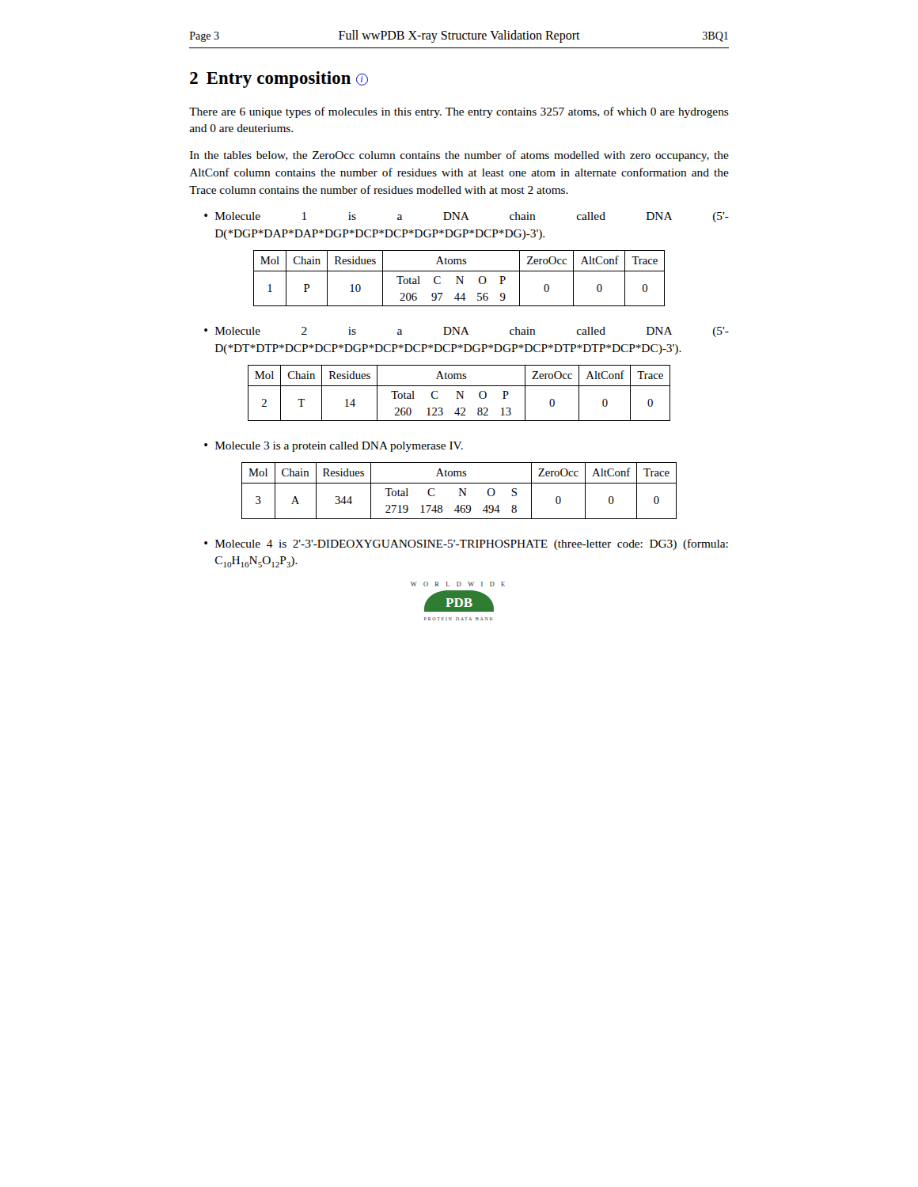Page 3
Full wwPDB X-ray Structure Validation Report
3BQ1
2 Entry compositioni
There are 6 unique types of molecules in this entry. The entry contains 3257 atoms, of which 0 are hydrogens and 0 are deuteriums.
In the tables below, the ZeroOcc column contains the number of atoms modelled with zero occupancy, the AltConf column contains the number of residues with at least one atom in alternate conformation and the Trace column contains the number of residues modelled with at most 2 atoms.
Molecule 1 is a DNA chain called DNA (5'-D(*DGP*DAP*DAP*DGP*DCP*DCP*DGP*DGP*DCP*DG)-3').
| Mol | Chain | Residues | Atoms | ZeroOcc | AltConf | Trace |
| --- | --- | --- | --- | --- | --- | --- |
| 1 | P | 10 | / Total / C / N / O / P / / 206 / 97 / 44 / 56 / 9 / | 0 | 0 | 0 |
Molecule 2 is a DNA chain called DNA (5'-D(*DT*DTP*DCP*DCP*DGP*DCP*DCP*DCP*DGP*DGP*DCP*DTP*DTP*DCP*DC)-3').
| Mol | Chain | Residues | Atoms | ZeroOcc | AltConf | Trace |
| --- | --- | --- | --- | --- | --- | --- |
| 2 | T | 14 | / Total / C / N / O / P / / 260 / 123 / 42 / 82 / 13 / | 0 | 0 | 0 |
Molecule 3 is a protein called DNA polymerase IV.
| Mol | Chain | Residues | Atoms | ZeroOcc | AltConf | Trace |
| --- | --- | --- | --- | --- | --- | --- |
| 3 | A | 344 | / Total / C / N / O / S / / 2719 / 1748 / 469 / 494 / 8 / | 0 | 0 | 0 |
Molecule 4 is 2'-3'-DIDEOXYGUANOSINE-5'-TRIPHOSPHATE (three-letter code: DG3) (formula: C10H16N5O12P3).
W O R L D W I D E
PDB
PROTEIN DATA BANK